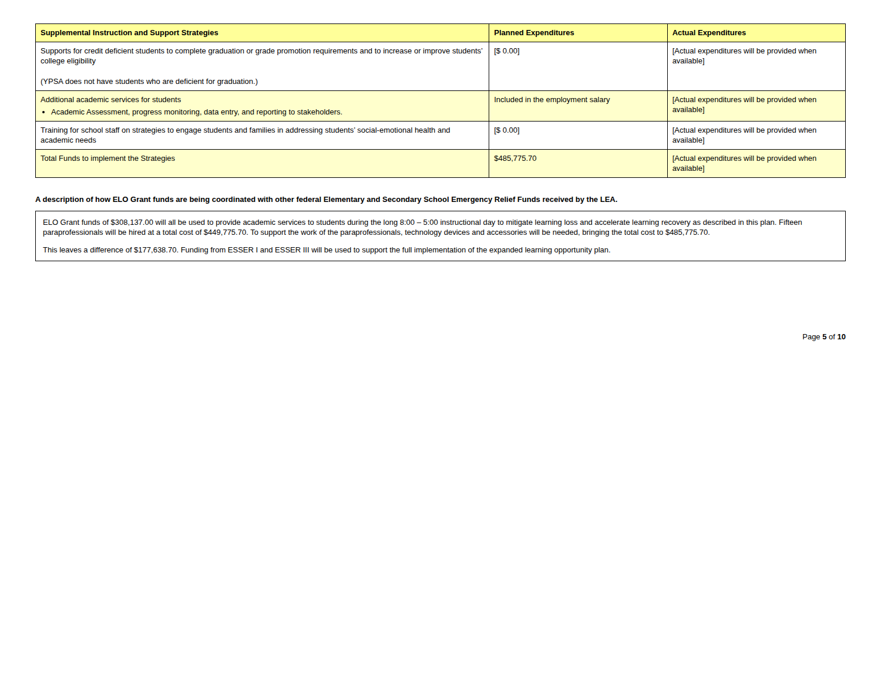| Supplemental Instruction and Support Strategies | Planned Expenditures | Actual Expenditures |
| --- | --- | --- |
| Supports for credit deficient students to complete graduation or grade promotion requirements and to increase or improve students’ college eligibility (YPSA does not have students who are deficient for graduation.) | [$ 0.00] | [Actual expenditures will be provided when available] |
| Additional academic services for students Academic Assessment, progress monitoring, data entry, and reporting to stakeholders. | Included in the employment salary | [Actual expenditures will be provided when available] |
| Training for school staff on strategies to engage students and families in addressing students’ social-emotional health and academic needs | [$ 0.00] | [Actual expenditures will be provided when available] |
| Total Funds to implement the Strategies | $485,775.70 | [Actual expenditures will be provided when available] |
A description of how ELO Grant funds are being coordinated with other federal Elementary and Secondary School Emergency Relief Funds received by the LEA.
ELO Grant funds of $308,137.00 will all be used to provide academic services to students during the long 8:00 – 5:00 instructional day to mitigate learning loss and accelerate learning recovery as described in this plan. Fifteen paraprofessionals will be hired at a total cost of $449,775.70. To support the work of the paraprofessionals, technology devices and accessories will be needed, bringing the total cost to $485,775.70.
This leaves a difference of $177,638.70. Funding from ESSER I and ESSER III will be used to support the full implementation of the expanded learning opportunity plan.
Page 5 of 10